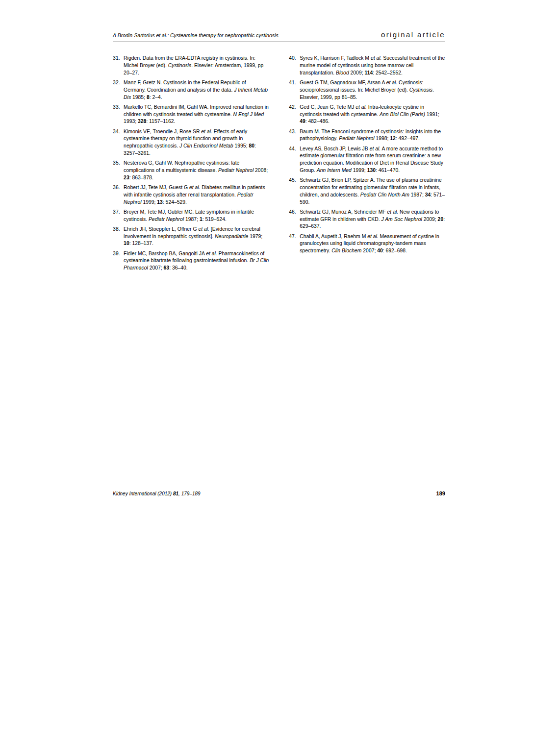A Brodin-Sartorius et al.: Cysteamine therapy for nephropathic cystinosis
original article
31. Rigden. Data from the ERA-EDTA registry in cystinosis. In: Michel Broyer (ed). Cystinosis. Elsevier: Amsterdam, 1999, pp 20–27.
32. Manz F, Gretz N. Cystinosis in the Federal Republic of Germany. Coordination and analysis of the data. J Inherit Metab Dis 1985; 8: 2–4.
33. Markello TC, Bernardini IM, Gahl WA. Improved renal function in children with cystinosis treated with cysteamine. N Engl J Med 1993; 328: 1157–1162.
34. Kimonis VE, Troendle J, Rose SR et al. Effects of early cysteamine therapy on thyroid function and growth in nephropathic cystinosis. J Clin Endocrinol Metab 1995; 80: 3257–3261.
35. Nesterova G, Gahl W. Nephropathic cystinosis: late complications of a multisystemic disease. Pediatr Nephrol 2008; 23: 863–878.
36. Robert JJ, Tete MJ, Guest G et al. Diabetes mellitus in patients with infantile cystinosis after renal transplantation. Pediatr Nephrol 1999; 13: 524–529.
37. Broyer M, Tete MJ, Gubler MC. Late symptoms in infantile cystinosis. Pediatr Nephrol 1987; 1: 519–524.
38. Ehrich JH, Stoeppler L, Offner G et al. [Evidence for cerebral involvement in nephropathic cystinosis]. Neuropadiatrie 1979; 10: 128–137.
39. Fidler MC, Barshop BA, Gangoiti JA et al. Pharmacokinetics of cysteamine bitartrate following gastrointestinal infusion. Br J Clin Pharmacol 2007; 63: 36–40.
40. Syres K, Harrison F, Tadlock M et al. Successful treatment of the murine model of cystinosis using bone marrow cell transplantation. Blood 2009; 114: 2542–2552.
41. Guest G TM, Gagnadoux MF, Arsan A et al. Cystinosis: socioprofessional issues. In: Michel Broyer (ed). Cystinosis. Elsevier, 1999, pp 81–85.
42. Ged C, Jean G, Tete MJ et al. Intra-leukocyte cystine in cystinosis treated with cysteamine. Ann Biol Clin (Paris) 1991; 49: 482–486.
43. Baum M. The Fanconi syndrome of cystinosis: insights into the pathophysiology. Pediatr Nephrol 1998; 12: 492–497.
44. Levey AS, Bosch JP, Lewis JB et al. A more accurate method to estimate glomerular filtration rate from serum creatinine: a new prediction equation. Modification of Diet in Renal Disease Study Group. Ann Intern Med 1999; 130: 461–470.
45. Schwartz GJ, Brion LP, Spitzer A. The use of plasma creatinine concentration for estimating glomerular filtration rate in infants, children, and adolescents. Pediatr Clin North Am 1987; 34: 571–590.
46. Schwartz GJ, Munoz A, Schneider MF et al. New equations to estimate GFR in children with CKD. J Am Soc Nephrol 2009; 20: 629–637.
47. Chabli A, Aupetit J, Raehm M et al. Measurement of cystine in granulocytes using liquid chromatography-tandem mass spectrometry. Clin Biochem 2007; 40: 692–698.
Kidney International (2012) 81, 179–189
189